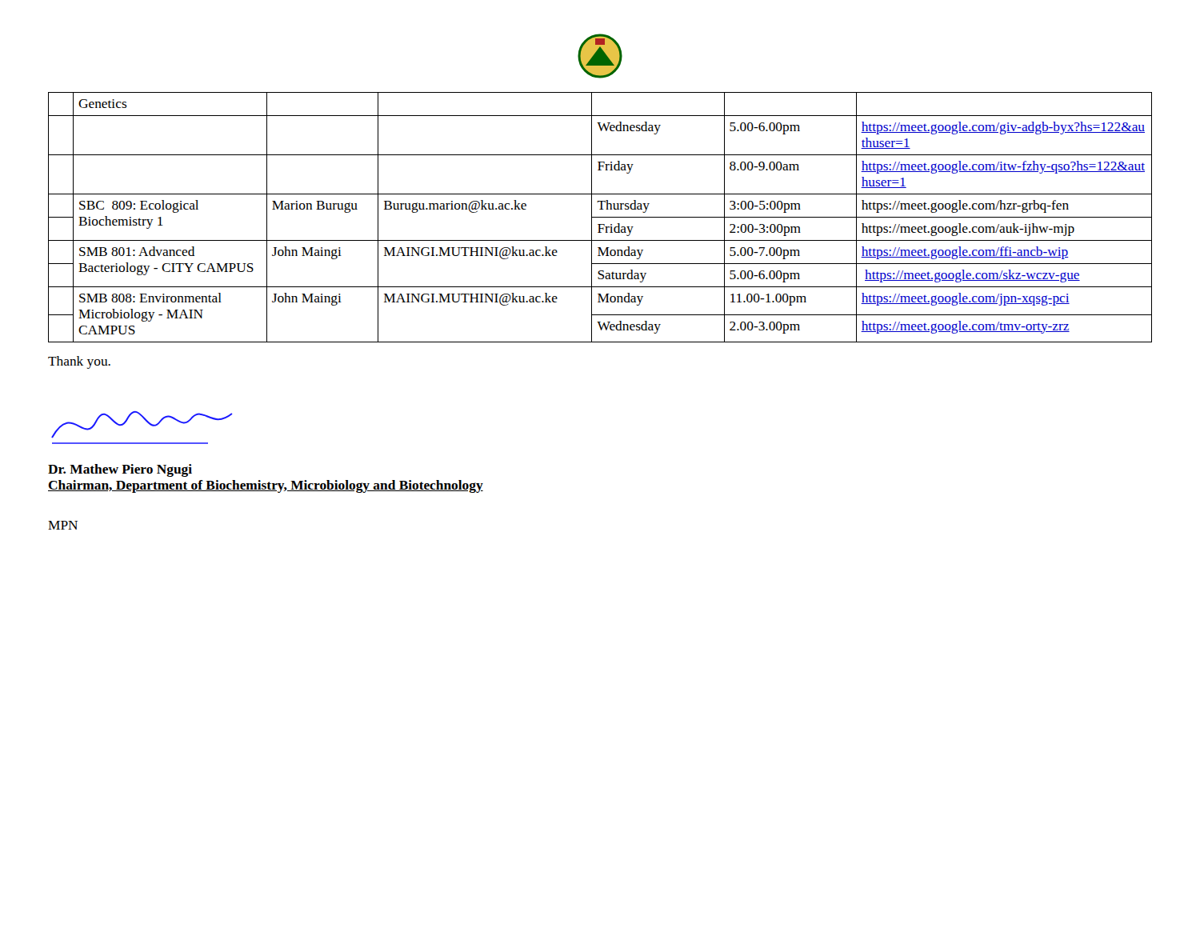| | Genetics | | | | | |
| | | | | Wednesday | 5.00-6.00pm | https://meet.google.com/giv-adgb-byx?hs=122&authuser=1 |
| | | | | Friday | 8.00-9.00am | https://meet.google.com/itw-fzhy-qso?hs=122&authuser=1 |
| | SBC 809: Ecological Biochemistry 1 | Marion Burugu | Burugu.marion@ku.ac.ke | Thursday | 3:00-5:00pm | https://meet.google.com/hzr-grbq-fen |
| | Friday | 2:00-3:00pm | https://meet.google.com/auk-ijhw-mjp |
| | SMB 801: Advanced Bacteriology - CITY CAMPUS | John Maingi | MAINGI.MUTHINI@ku.ac.ke | Monday | 5.00-7.00pm | https://meet.google.com/ffi-ancb-wip |
| | Saturday | 5.00-6.00pm | https://meet.google.com/skz-wczv-gue |
| | SMB 808: Environmental Microbiology - MAIN CAMPUS | John Maingi | MAINGI.MUTHINI@ku.ac.ke | Monday | 11.00-1.00pm | https://meet.google.com/jpn-xqsg-pci |
| | Wednesday | 2.00-3.00pm | https://meet.google.com/tmv-orty-zrz |
Thank you.
Dr. Mathew Piero Ngugi
Chairman, Department of Biochemistry, Microbiology and Biotechnology
MPN